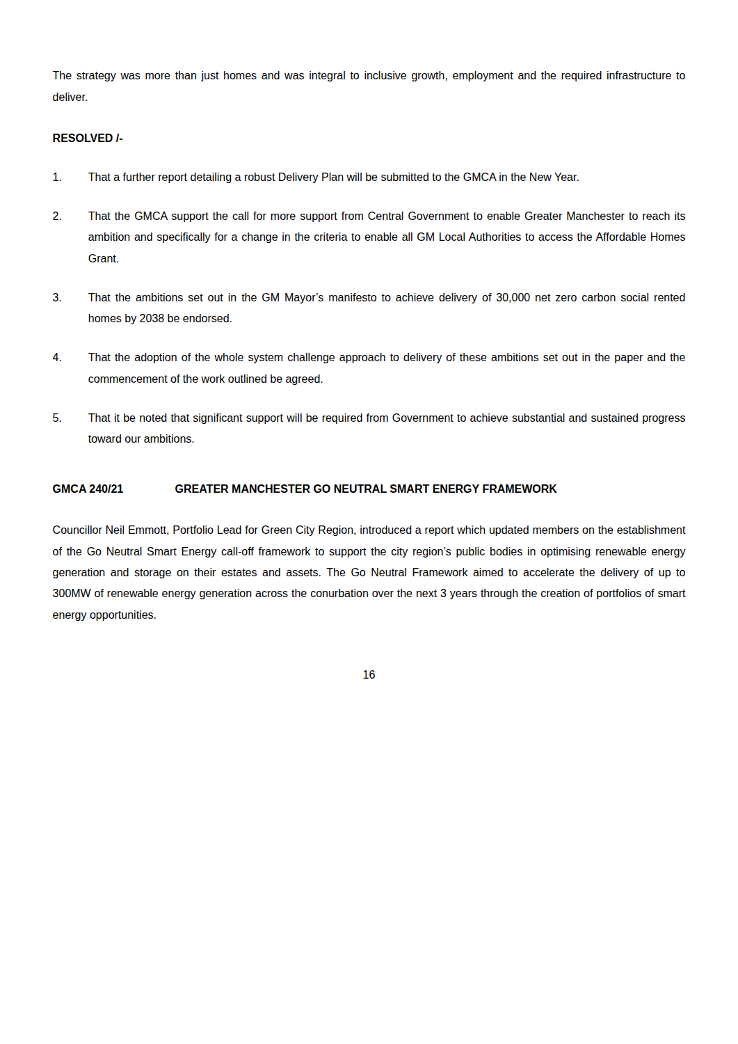The strategy was more than just homes and was integral to inclusive growth, employment and the required infrastructure to deliver.
RESOLVED /-
1. That a further report detailing a robust Delivery Plan will be submitted to the GMCA in the New Year.
2. That the GMCA support the call for more support from Central Government to enable Greater Manchester to reach its ambition and specifically for a change in the criteria to enable all GM Local Authorities to access the Affordable Homes Grant.
3. That the ambitions set out in the GM Mayor’s manifesto to achieve delivery of 30,000 net zero carbon social rented homes by 2038 be endorsed.
4. That the adoption of the whole system challenge approach to delivery of these ambitions set out in the paper and the commencement of the work outlined be agreed.
5. That it be noted that significant support will be required from Government to achieve substantial and sustained progress toward our ambitions.
GMCA 240/21 GREATER MANCHESTER GO NEUTRAL SMART ENERGY FRAMEWORK
Councillor Neil Emmott, Portfolio Lead for Green City Region, introduced a report which updated members on the establishment of the Go Neutral Smart Energy call-off framework to support the city region’s public bodies in optimising renewable energy generation and storage on their estates and assets. The Go Neutral Framework aimed to accelerate the delivery of up to 300MW of renewable energy generation across the conurbation over the next 3 years through the creation of portfolios of smart energy opportunities.
16